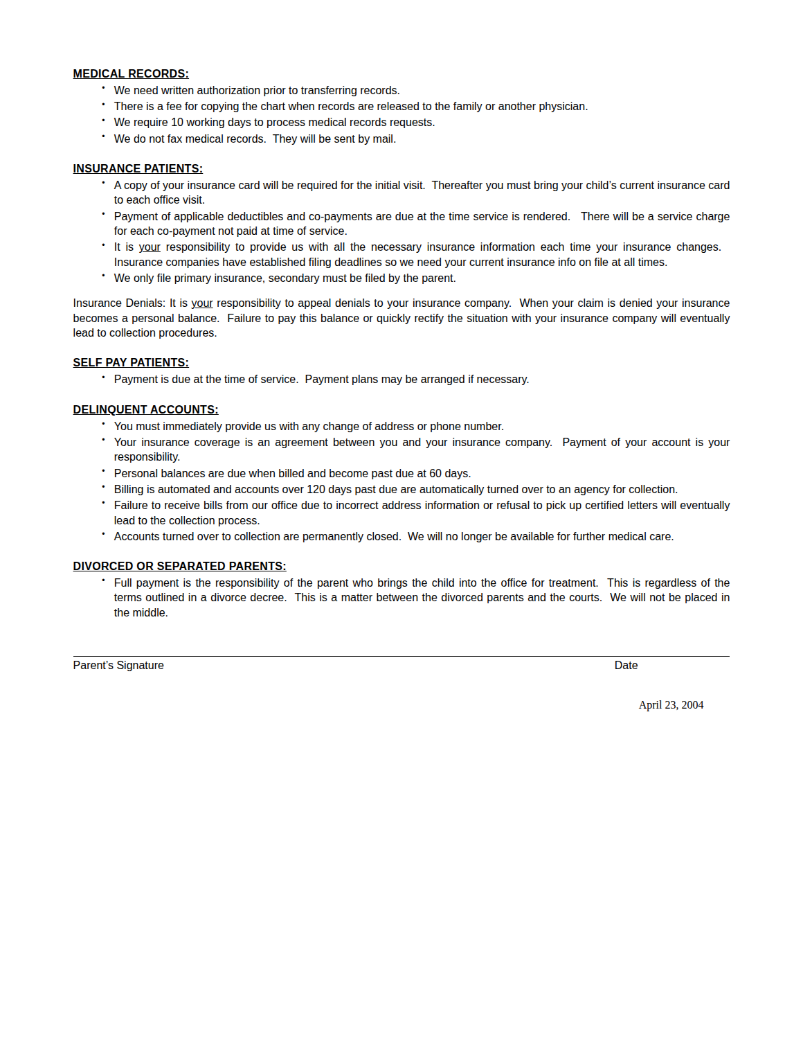MEDICAL RECORDS:
We need written authorization prior to transferring records.
There is a fee for copying the chart when records are released to the family or another physician.
We require 10 working days to process medical records requests.
We do not fax medical records. They will be sent by mail.
INSURANCE PATIENTS:
A copy of your insurance card will be required for the initial visit. Thereafter you must bring your child’s current insurance card to each office visit.
Payment of applicable deductibles and co-payments are due at the time service is rendered. There will be a service charge for each co-payment not paid at time of service.
It is your responsibility to provide us with all the necessary insurance information each time your insurance changes. Insurance companies have established filing deadlines so we need your current insurance info on file at all times.
We only file primary insurance, secondary must be filed by the parent.
Insurance Denials: It is your responsibility to appeal denials to your insurance company. When your claim is denied your insurance becomes a personal balance. Failure to pay this balance or quickly rectify the situation with your insurance company will eventually lead to collection procedures.
SELF PAY PATIENTS:
Payment is due at the time of service. Payment plans may be arranged if necessary.
DELINQUENT ACCOUNTS:
You must immediately provide us with any change of address or phone number.
Your insurance coverage is an agreement between you and your insurance company. Payment of your account is your responsibility.
Personal balances are due when billed and become past due at 60 days.
Billing is automated and accounts over 120 days past due are automatically turned over to an agency for collection.
Failure to receive bills from our office due to incorrect address information or refusal to pick up certified letters will eventually lead to the collection process.
Accounts turned over to collection are permanently closed. We will no longer be available for further medical care.
DIVORCED OR SEPARATED PARENTS:
Full payment is the responsibility of the parent who brings the child into the office for treatment. This is regardless of the terms outlined in a divorce decree. This is a matter between the divorced parents and the courts. We will not be placed in the middle.
Parent’s Signature Date
April 23, 2004